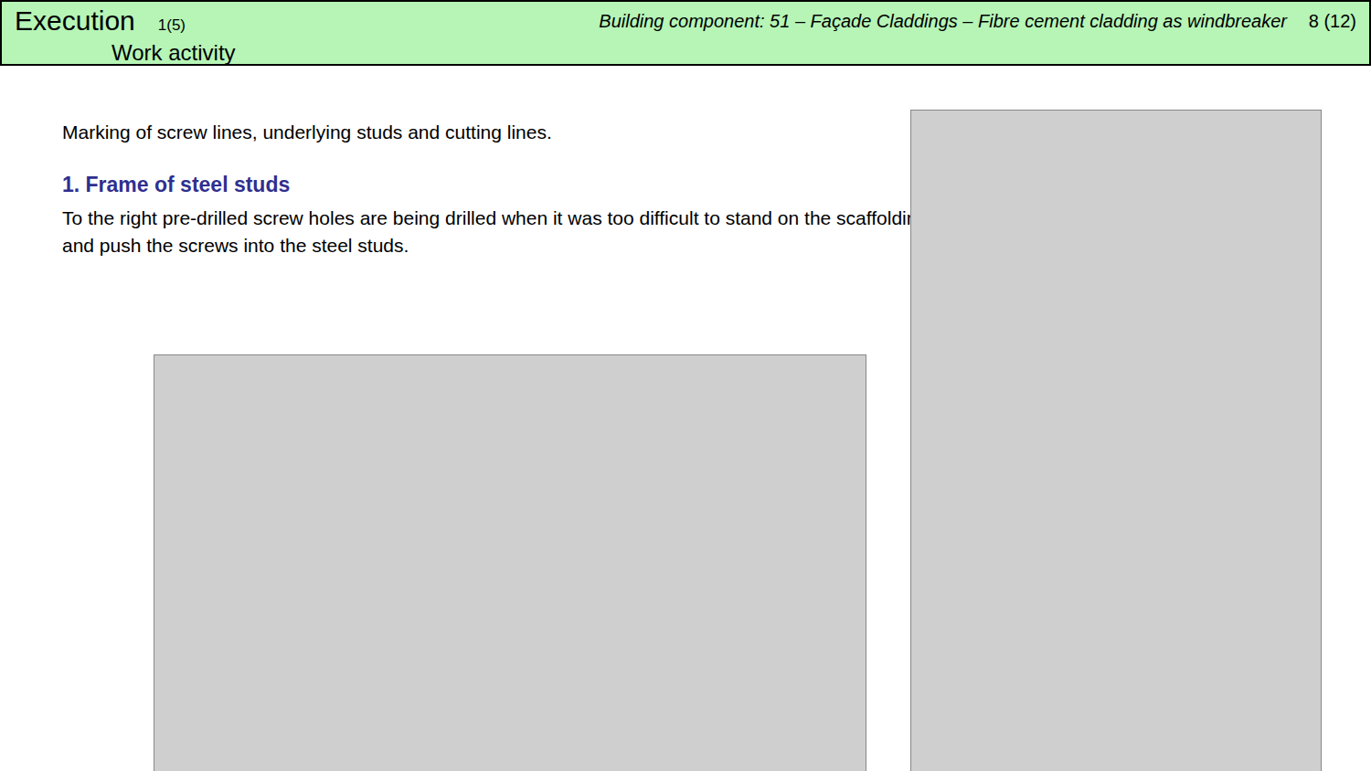Execution 1(5)
Work activity
Building component: 51 – Façade Claddings – Fibre cement cladding as windbreaker
8 (12)
Marking of screw lines, underlying studs and cutting lines.
1. Frame of steel studs
To the right pre-drilled screw holes are being drilled when it was too difficult to stand on the scaffolding and push the screws into the steel studs.
Pre-drilling screw holes in the fibre cement board.
Marking of screw lines, underlying studs and cutting lines on the board.